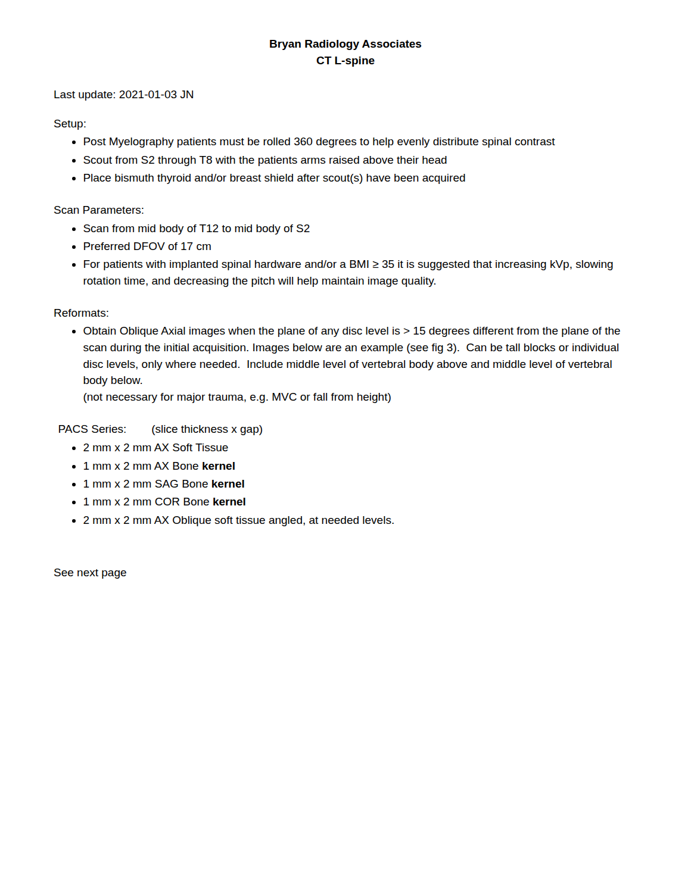Bryan Radiology Associates CT L-spine
Last update: 2021-01-03 JN
Setup:
Post Myelography patients must be rolled 360 degrees to help evenly distribute spinal contrast
Scout from S2 through T8 with the patients arms raised above their head
Place bismuth thyroid and/or breast shield after scout(s) have been acquired
Scan Parameters:
Scan from mid body of T12 to mid body of S2
Preferred DFOV of 17 cm
For patients with implanted spinal hardware and/or a BMI ≥ 35 it is suggested that increasing kVp, slowing rotation time, and decreasing the pitch will help maintain image quality.
Reformats:
Obtain Oblique Axial images when the plane of any disc level is > 15 degrees different from the plane of the scan during the initial acquisition. Images below are an example (see fig 3). Can be tall blocks or individual disc levels, only where needed. Include middle level of vertebral body above and middle level of vertebral body below.
(not necessary for major trauma, e.g. MVC or fall from height)
PACS Series: (slice thickness x gap)
2 mm x 2 mm AX Soft Tissue
1 mm x 2 mm AX Bone kernel
1 mm x 2 mm SAG Bone kernel
1 mm x 2 mm COR Bone kernel
2 mm x 2 mm AX Oblique soft tissue angled, at needed levels.
See next page